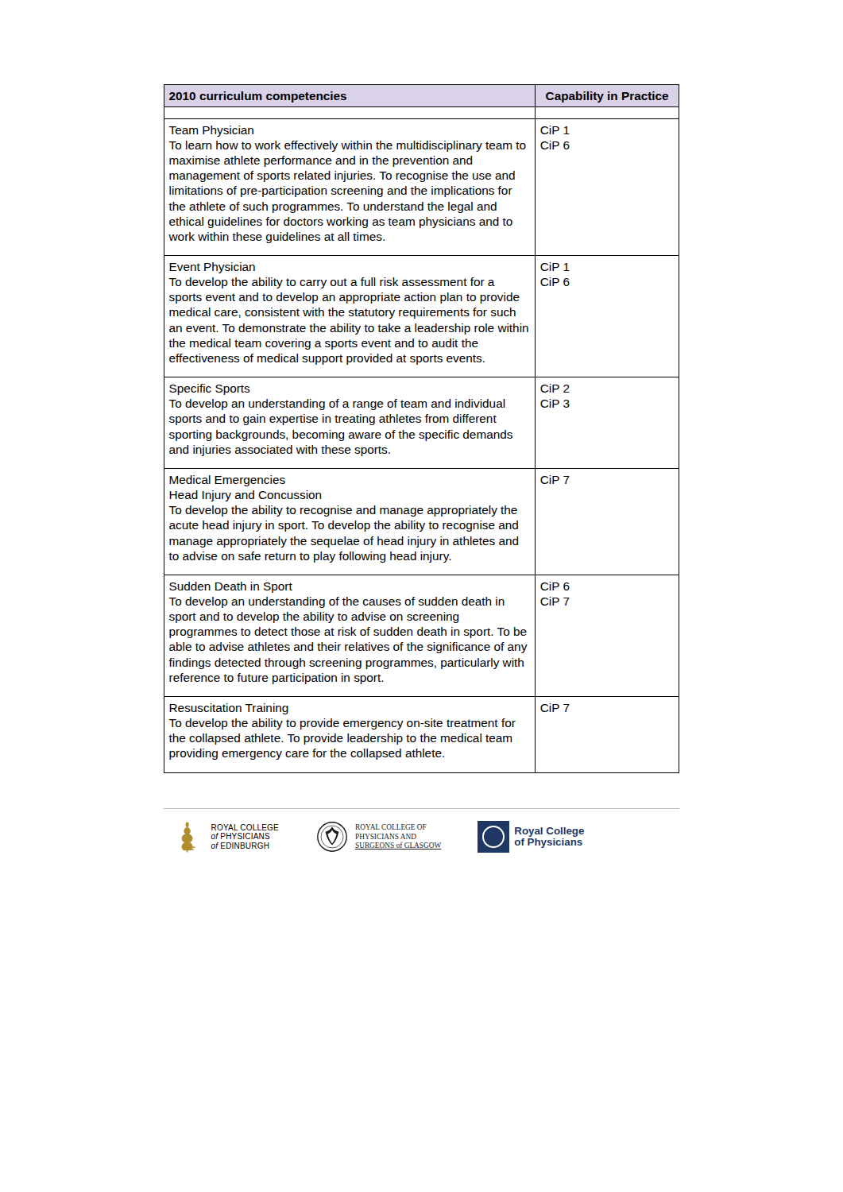| 2010 curriculum competencies | Capability in Practice |
| --- | --- |
| Team Physician To learn how to work effectively within the multidisciplinary team to maximise athlete performance and in the prevention and management of sports related injuries. To recognise the use and limitations of pre-participation screening and the implications for the athlete of such programmes. To understand the legal and ethical guidelines for doctors working as team physicians and to work within these guidelines at all times. | CiP 1 CiP 6 |
| Event Physician To develop the ability to carry out a full risk assessment for a sports event and to develop an appropriate action plan to provide medical care, consistent with the statutory requirements for such an event. To demonstrate the ability to take a leadership role within the medical team covering a sports event and to audit the effectiveness of medical support provided at sports events. | CiP 1 CiP 6 |
| Specific Sports To develop an understanding of a range of team and individual sports and to gain expertise in treating athletes from different sporting backgrounds, becoming aware of the specific demands and injuries associated with these sports. | CiP 2 CiP 3 |
| Medical Emergencies Head Injury and Concussion To develop the ability to recognise and manage appropriately the acute head injury in sport. To develop the ability to recognise and manage appropriately the sequelae of head injury in athletes and to advise on safe return to play following head injury. | CiP 7 |
| Sudden Death in Sport To develop an understanding of the causes of sudden death in sport and to develop the ability to advise on screening programmes to detect those at risk of sudden death in sport. To be able to advise athletes and their relatives of the significance of any findings detected through screening programmes, particularly with reference to future participation in sport. | CiP 6 CiP 7 |
| Resuscitation Training To develop the ability to provide emergency on-site treatment for the collapsed athlete. To provide leadership to the medical team providing emergency care for the collapsed athlete. | CiP 7 |
ROYAL COLLEGE
of PHYSICIANS
of EDINBURGH
ROYAL COLLEGE OF
PHYSICIANS AND
SURGEONS of GLASGOW
Royal College
of Physicians